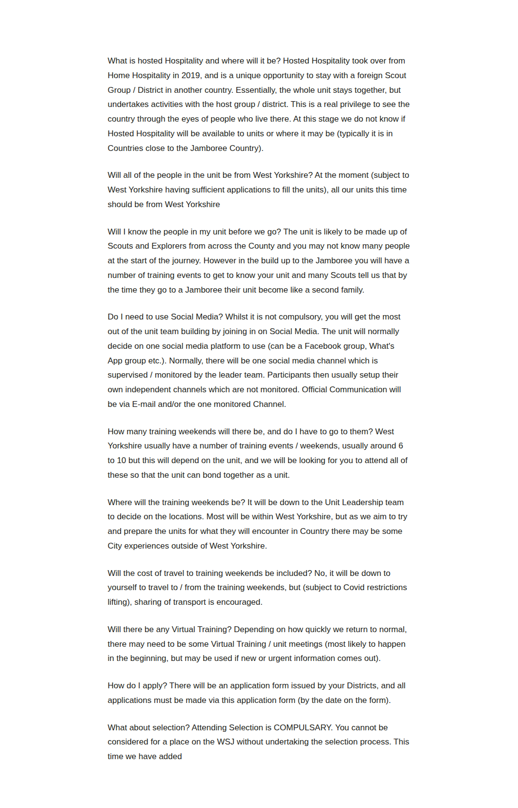What is hosted Hospitality and where will it be? Hosted Hospitality took over from Home Hospitality in 2019, and is a unique opportunity to stay with a foreign Scout Group / District in another country. Essentially, the whole unit stays together, but undertakes activities with the host group / district. This is a real privilege to see the country through the eyes of people who live there. At this stage we do not know if Hosted Hospitality will be available to units or where it may be (typically it is in Countries close to the Jamboree Country).
Will all of the people in the unit be from West Yorkshire? At the moment (subject to West Yorkshire having sufficient applications to fill the units), all our units this time should be from West Yorkshire
Will I know the people in my unit before we go? The unit is likely to be made up of Scouts and Explorers from across the County and you may not know many people at the start of the journey. However in the build up to the Jamboree you will have a number of training events to get to know your unit and many Scouts tell us that by the time they go to a Jamboree their unit become like a second family.
Do I need to use Social Media? Whilst it is not compulsory, you will get the most out of the unit team building by joining in on Social Media. The unit will normally decide on one social media platform to use (can be a Facebook group, What's App group etc.). Normally, there will be one social media channel which is supervised / monitored by the leader team. Participants then usually setup their own independent channels which are not monitored. Official Communication will be via E-mail and/or the one monitored Channel.
How many training weekends will there be, and do I have to go to them? West Yorkshire usually have a number of training events / weekends, usually around 6 to 10 but this will depend on the unit, and we will be looking for you to attend all of these so that the unit can bond together as a unit.
Where will the training weekends be? It will be down to the Unit Leadership team to decide on the locations. Most will be within West Yorkshire, but as we aim to try and prepare the units for what they will encounter in Country there may be some City experiences outside of West Yorkshire.
Will the cost of travel to training weekends be included? No, it will be down to yourself to travel to / from the training weekends, but (subject to Covid restrictions lifting), sharing of transport is encouraged.
Will there be any Virtual Training? Depending on how quickly we return to normal, there may need to be some Virtual Training / unit meetings (most likely to happen in the beginning, but may be used if new or urgent information comes out).
How do I apply? There will be an application form issued by your Districts, and all applications must be made via this application form (by the date on the form).
What about selection? Attending Selection is COMPULSARY. You cannot be considered for a place on the WSJ without undertaking the selection process. This time we have added